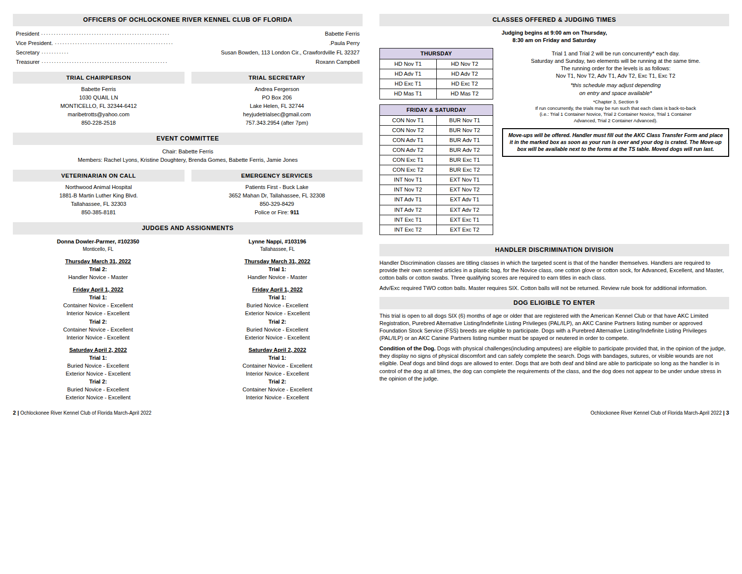OFFICERS OF OCHLOCKONEE RIVER KENNEL CLUB OF FLORIDA
President ................................................... Babette Ferris
Vice President. ............................................... .Paula Perry
Secretary ........... Susan Bowden, 113 London Cir., Crawfordville FL 32327
Treasurer .................................................. Roxann Campbell
TRIAL CHAIRPERSON
Babette Ferris
1030 QUAIL LN
MONTICELLO, FL 32344-6412
maribetrotts@yahoo.com
850-228-2518
TRIAL SECRETARY
Andrea Fergerson
PO Box 206
Lake Helen, FL 32744
heyjudetrialsec@gmail.com
757.343.2954 (after 7pm)
EVENT COMMITTEE
Chair: Babette Ferris
Members: Rachel Lyons, Kristine Doughtery, Brenda Gomes, Babette Ferris, Jamie Jones
VETERINARIAN ON CALL
Northwood Animal Hospital
1881-B Martin Luther King Blvd.
Tallahassee, FL 32303
850-385-8181
EMERGENCY SERVICES
Patients First - Buck Lake
3652 Mahan Dr, Tallahassee, FL 32308
850-329-8429
Police or Fire: 911
JUDGES AND ASSIGNMENTS
Donna Dowler-Parmer, #102350
Monticello, FL
Thursday March 31, 2022
Trial 2:
Handler Novice - Master
Friday April 1, 2022
Trial 1:
Container Novice - Excellent
Interior Novice - Excellent
Trial 2:
Container Novice - Excellent
Interior Novice - Excellent
Saturday April 2, 2022
Trial 1:
Buried Novice - Excellent
Exterior Novice - Excellent
Trial 2:
Buried Novice - Excellent
Exterior Novice - Excellent
Lynne Nappi, #103196
Tallahassee, FL
Thursday March 31, 2022
Trial 1:
Handler Novice - Master
Friday April 1, 2022
Trial 1:
Buried Novice - Excellent
Exterior Novice - Excellent
Trial 2:
Buried Novice - Excellent
Exterior Novice - Excellent
Saturday April 2, 2022
Trial 1:
Container Novice - Excellent
Interior Novice - Excellent
Trial 2:
Container Novice - Excellent
Interior Novice - Excellent
CLASSES OFFERED & JUDGING TIMES
Judging begins at 9:00 am on Thursday,
8:30 am on Friday and Saturday
THURSDAY
| HD Nov T1 | HD Nov T2 |
| HD Adv T1 | HD Adv T2 |
| HD Exc T1 | HD Exc T2 |
| HD Mas T1 | HD Mas T2 |
FRIDAY & SATURDAY
| CON Nov T1 | BUR Nov T1 |
| CON Nov T2 | BUR Nov T2 |
| CON Adv T1 | BUR Adv T1 |
| CON Adv T2 | BUR Adv T2 |
| CON Exc T1 | BUR Exc T1 |
| CON Exc T2 | BUR Exc T2 |
| INT Nov T1 | EXT Nov T1 |
| INT Nov T2 | EXT Nov T2 |
| INT Adv T1 | EXT Adv T1 |
| INT Adv T2 | EXT Adv T2 |
| INT Exc T1 | EXT Exc T1 |
| INT Exc T2 | EXT Exc T2 |
Trial 1 and Trial 2 will be run concurrently* each day.
Saturday and Sunday, two elements will be running at the same time.
The running order for the levels is as follows:
Nov T1, Nov T2, Adv T1, Adv T2, Exc T1, Exc T2
*this schedule may adjust depending
on entry and space available*
*Chapter 3, Section 9
If run concurrently, the trials may be run such that each class is back-to-back
(i.e.: Trial 1 Container Novice, Trial 2 Container Novice, Trial 1 Container
Advanced, Trial 2 Container Advanced).
Move-ups will be offered. Handler must fill out the AKC Class Transfer Form and place it in the marked box as soon as your run is over and your dog is crated. The Move-up box will be available next to the forms at the TS table. Moved dogs will run last.
HANDLER DISCRIMINATION DIVISION
Handler Discrimination classes are titling classes in which the targeted scent is that of the handler themselves. Handlers are required to provide their own scented articles in a plastic bag, for the Novice class, one cotton glove or cotton sock, for Advanced, Excellent, and Master, cotton balls or cotton swabs. Three qualifying scores are required to earn titles in each class.
Adv/Exc required TWO cotton balls. Master requires SIX. Cotton balls will not be returned. Review rule book for additional information.
DOG ELIGIBLE TO ENTER
This trial is open to all dogs SIX (6) months of age or older that are registered with the American Kennel Club or that have AKC Limited Registration, Purebred Alternative Listing/Indefinite Listing Privileges (PAL/ILP), an AKC Canine Partners listing number or approved Foundation Stock Service (FSS) breeds are eligible to participate. Dogs with a Purebred Alternative Listing/Indefinite Listing Privileges (PAL/ILP) or an AKC Canine Partners listing number must be spayed or neutered in order to compete.
Condition of the Dog. Dogs with physical challenges(including amputees) are eligible to participate provided that, in the opinion of the judge, they display no signs of physical discomfort and can safely complete the search. Dogs with bandages, sutures, or visible wounds are not eligible. Deaf dogs and blind dogs are allowed to enter. Dogs that are both deaf and blind are able to participate so long as the handler is in control of the dog at all times, the dog can complete the requirements of the class, and the dog does not appear to be under undue stress in the opinion of the judge.
2 | Ochlockonee River Kennel Club of Florida March-April 2022
Ochlockonee River Kennel Club of Florida March-April 2022 | 3